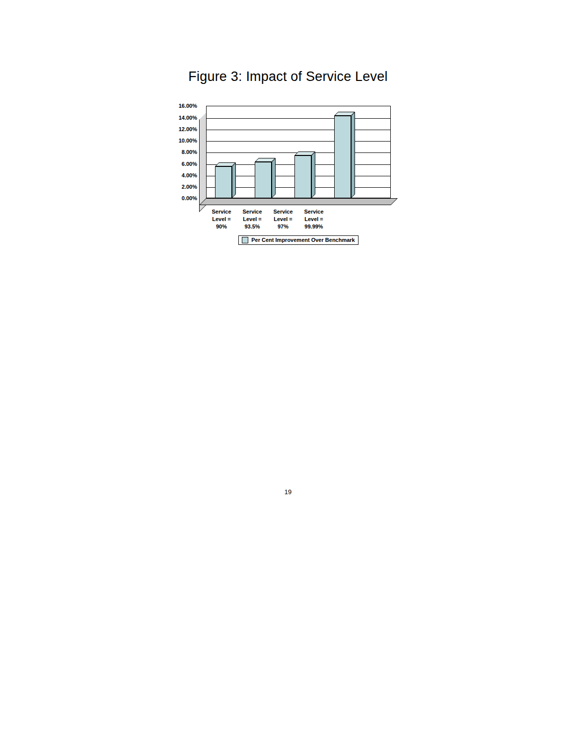Figure 3: Impact of Service Level
16.00%
14.00%
12.00%
10.00%
8.00%
6.00%
4.00%
2.00%
0.00%
Service
Level =
90%
Service
Level =
93.5%
Service
Level =
97%
Service
Level =
99.99%
Per Cent Improvement Over Benchmark
19